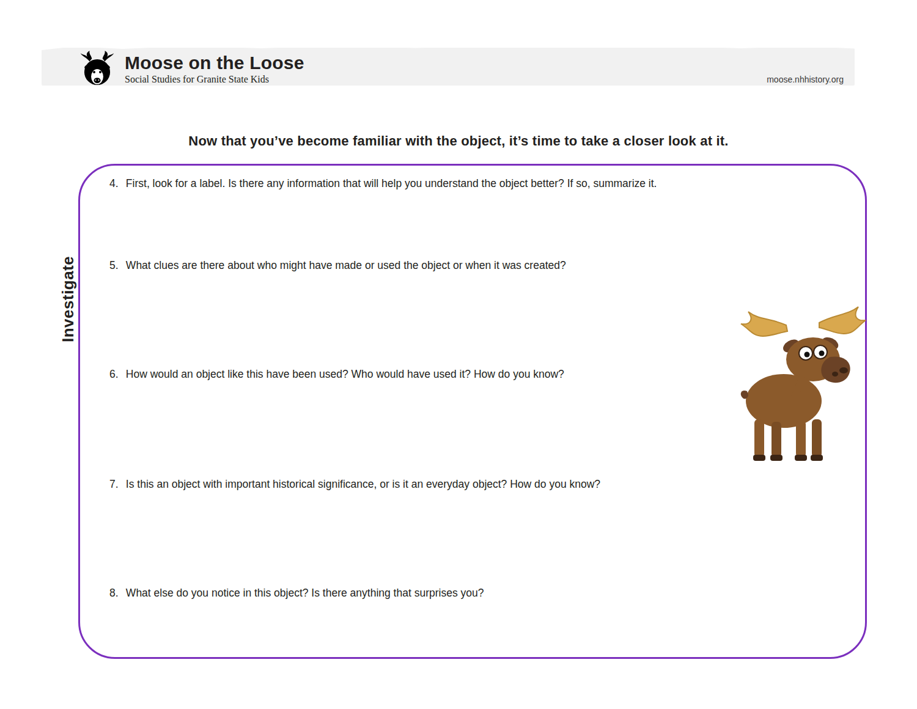Moose on the Loose
Social Studies for Granite State Kids
moose.nhhistory.org
Now that you’ve become familiar with the object, it’s time to take a closer look at it.
Investigate
4. First, look for a label. Is there any information that will help you understand the object better? If so, summarize it.
5. What clues are there about who might have made or used the object or when it was created?
6. How would an object like this have been used? Who would have used it? How do you know?
7. Is this an object with important historical significance, or is it an everyday object? How do you know?
8. What else do you notice in this object? Is there anything that surprises you?